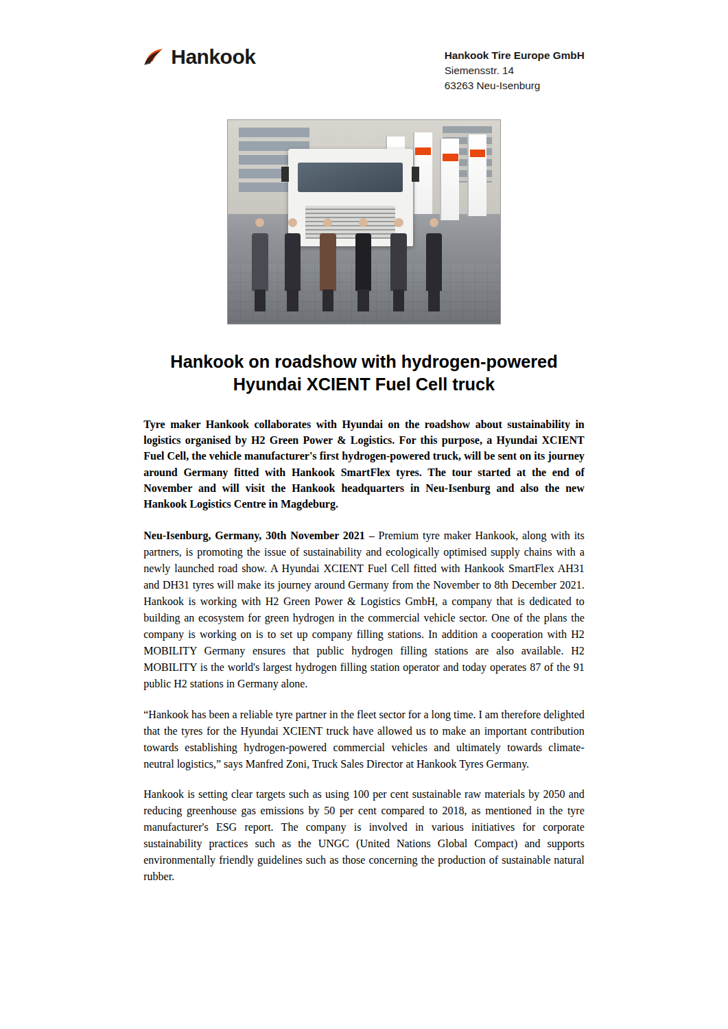Hankook
Hankook Tire Europe GmbH
Siemensstr. 14
63263 Neu-Isenburg
Hankook on roadshow with hydrogen-powered Hyundai XCIENT Fuel Cell truck
Tyre maker Hankook collaborates with Hyundai on the roadshow about sustainability in logistics organised by H2 Green Power & Logistics. For this purpose, a Hyundai XCIENT Fuel Cell, the vehicle manufacturer's first hydrogen-powered truck, will be sent on its journey around Germany fitted with Hankook SmartFlex tyres. The tour started at the end of November and will visit the Hankook headquarters in Neu-Isenburg and also the new Hankook Logistics Centre in Magdeburg.
Neu-Isenburg, Germany, 30th November 2021 – Premium tyre maker Hankook, along with its partners, is promoting the issue of sustainability and ecologically optimised supply chains with a newly launched road show. A Hyundai XCIENT Fuel Cell fitted with Hankook SmartFlex AH31 and DH31 tyres will make its journey around Germany from the November to 8th December 2021. Hankook is working with H2 Green Power & Logistics GmbH, a company that is dedicated to building an ecosystem for green hydrogen in the commercial vehicle sector. One of the plans the company is working on is to set up company filling stations. In addition a cooperation with H2 MOBILITY Germany ensures that public hydrogen filling stations are also available. H2 MOBILITY is the world's largest hydrogen filling station operator and today operates 87 of the 91 public H2 stations in Germany alone.
“Hankook has been a reliable tyre partner in the fleet sector for a long time. I am therefore delighted that the tyres for the Hyundai XCIENT truck have allowed us to make an important contribution towards establishing hydrogen-powered commercial vehicles and ultimately towards climate-neutral logistics,” says Manfred Zoni, Truck Sales Director at Hankook Tyres Germany.
Hankook is setting clear targets such as using 100 per cent sustainable raw materials by 2050 and reducing greenhouse gas emissions by 50 per cent compared to 2018, as mentioned in the tyre manufacturer's ESG report. The company is involved in various initiatives for corporate sustainability practices such as the UNGC (United Nations Global Compact) and supports environmentally friendly guidelines such as those concerning the production of sustainable natural rubber.